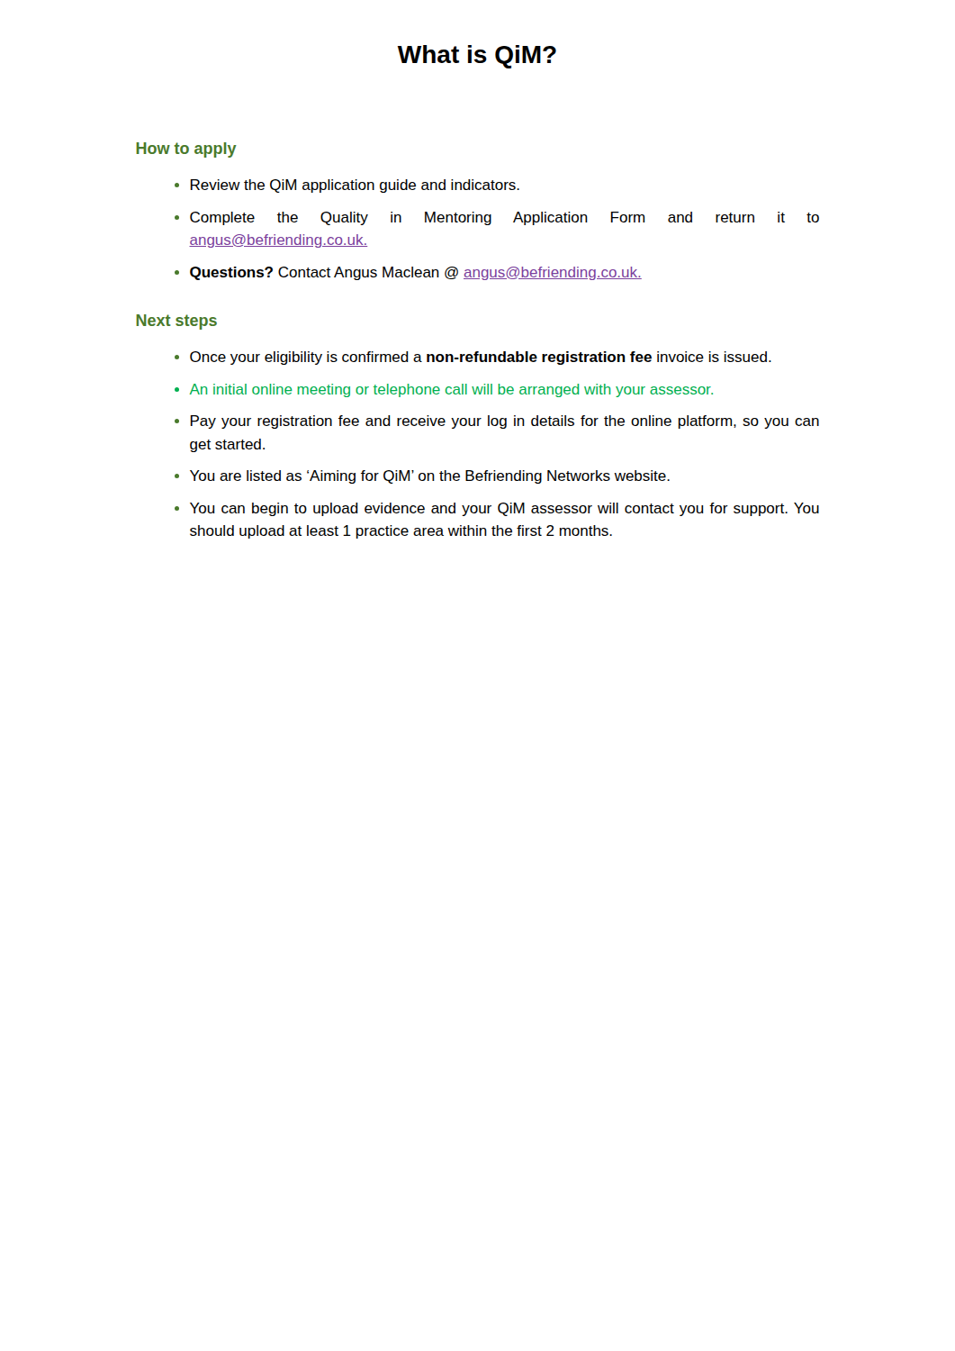What is QiM?
How to apply
Review the QiM application guide and indicators.
Complete the Quality in Mentoring Application Form and return it to angus@befriending.co.uk.
Questions? Contact Angus Maclean @ angus@befriending.co.uk.
Next steps
Once your eligibility is confirmed a non-refundable registration fee invoice is issued.
An initial online meeting or telephone call will be arranged with your assessor.
Pay your registration fee and receive your log in details for the online platform, so you can get started.
You are listed as ‘Aiming for QiM’ on the Befriending Networks website.
You can begin to upload evidence and your QiM assessor will contact you for support. You should upload at least 1 practice area within the first 2 months.